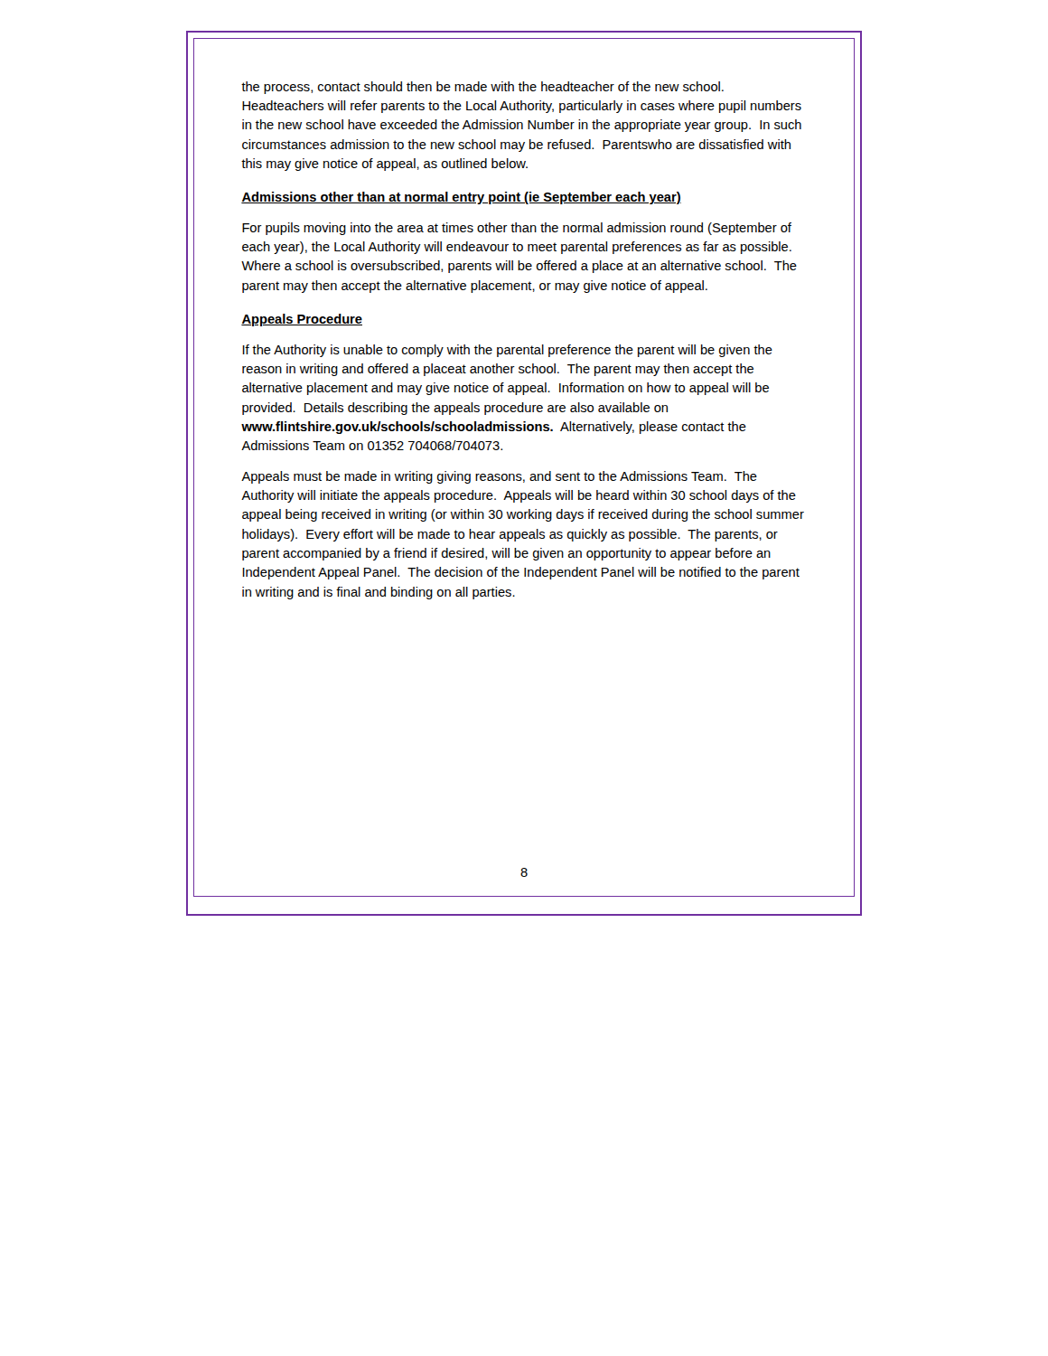the process, contact should then be made with the headteacher of the new school. Headteachers will refer parents to the Local Authority, particularly in cases where pupil numbers in the new school have exceeded the Admission Number in the appropriate year group. In such circumstances admission to the new school may be refused. Parentswho are dissatisfied with this may give notice of appeal, as outlined below.
Admissions other than at normal entry point (ie September each year)
For pupils moving into the area at times other than the normal admission round (September of each year), the Local Authority will endeavour to meet parental preferences as far as possible. Where a school is oversubscribed, parents will be offered a place at an alternative school. The parent may then accept the alternative placement, or may give notice of appeal.
Appeals Procedure
If the Authority is unable to comply with the parental preference the parent will be given the reason in writing and offered a placeat another school. The parent may then accept the alternative placement and may give notice of appeal. Information on how to appeal will be provided. Details describing the appeals procedure are also available on www.flintshire.gov.uk/schools/schooladmissions. Alternatively, please contact the Admissions Team on 01352 704068/704073.
Appeals must be made in writing giving reasons, and sent to the Admissions Team. The Authority will initiate the appeals procedure. Appeals will be heard within 30 school days of the appeal being received in writing (or within 30 working days if received during the school summer holidays). Every effort will be made to hear appeals as quickly as possible. The parents, or parent accompanied by a friend if desired, will be given an opportunity to appear before an Independent Appeal Panel. The decision of the Independent Panel will be notified to the parent in writing and is final and binding on all parties.
8